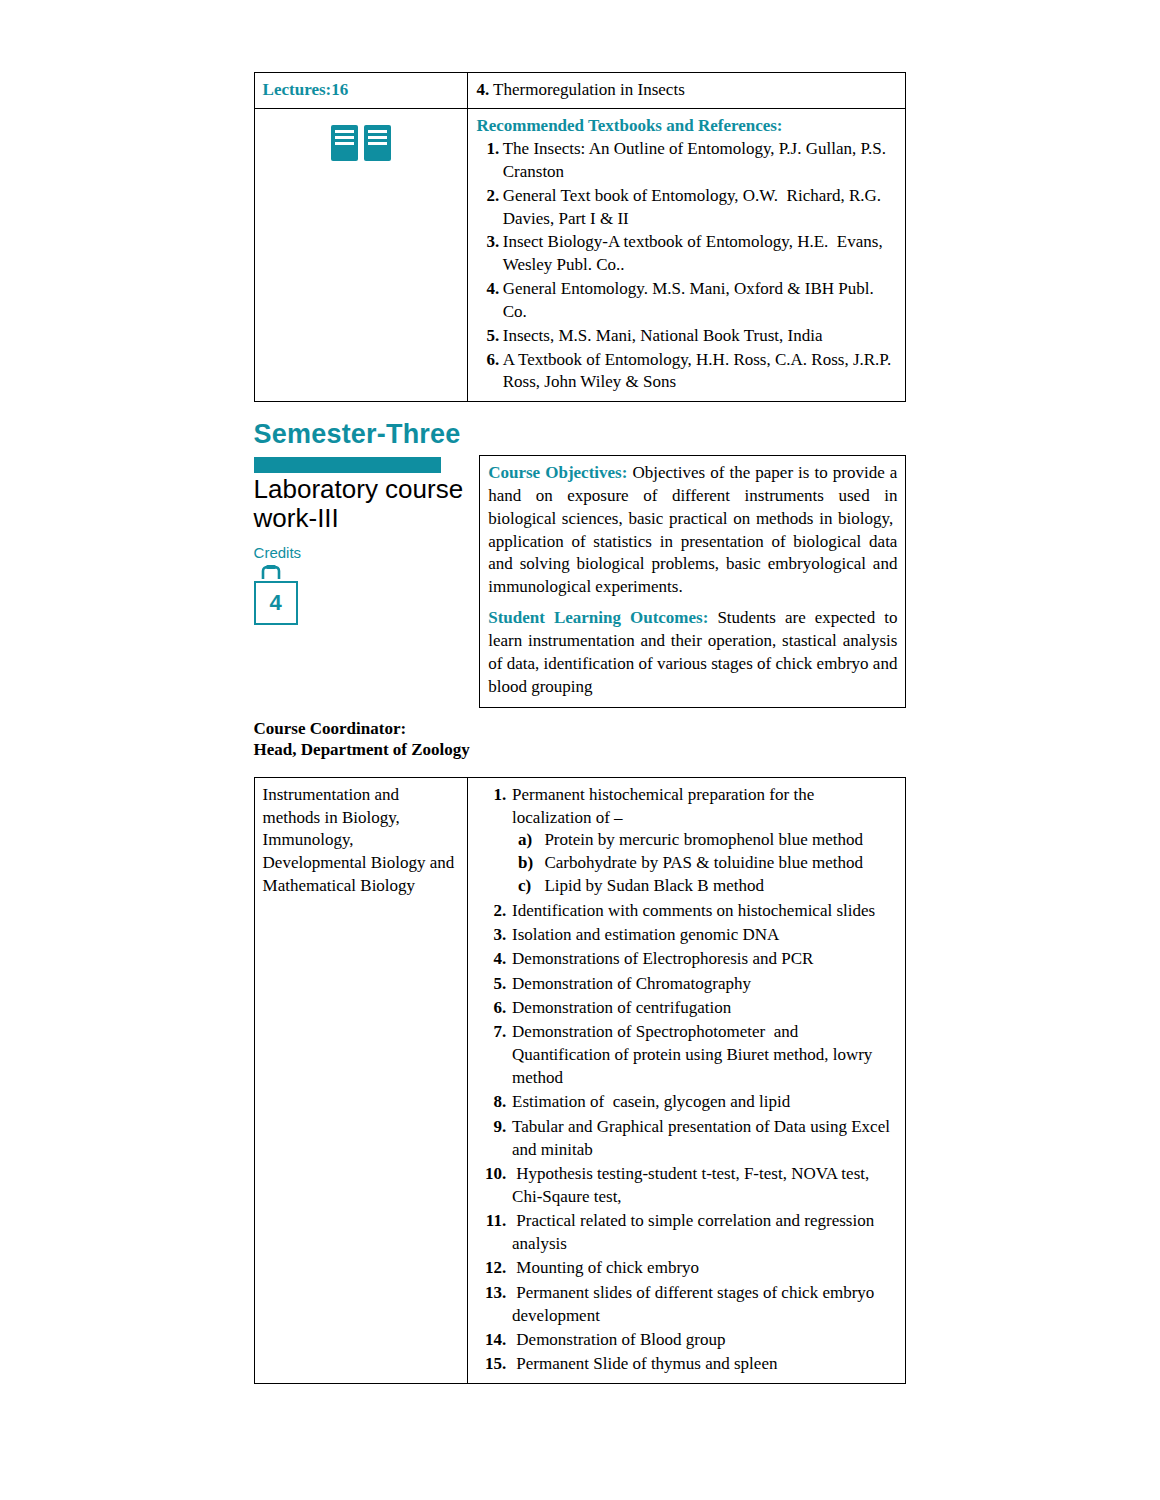| Lectures:16 | 4. Thermoregulation in Insects |
| | Recommended Textbooks and References: The Insects: An Outline of Entomology, P.J. Gullan, P.S. Cranston General Text book of Entomology, O.W. Richard, R.G. Davies, Part I & II Insect Biology-A textbook of Entomology, H.E. Evans, Wesley Publ. Co.. General Entomology. M.S. Mani, Oxford & IBH Publ. Co. Insects, M.S. Mani, National Book Trust, India A Textbook of Entomology, H.H. Ross, C.A. Ross, J.R.P. Ross, John Wiley & Sons |
Semester-Three
ZOOL-02-005
Laboratory course work-III
Credits
4
Course Objectives: Objectives of the paper is to provide a hand on exposure of different instruments used in biological sciences, basic practical on methods in biology, application of statistics in presentation of biological data and solving biological problems, basic embryological and immunological experiments.
Student Learning Outcomes: Students are expected to learn instrumentation and their operation, stastical analysis of data, identification of various stages of chick embryo and blood grouping
Course Coordinator:
Head, Department of Zoology
| Instrumentation and methods in Biology, Immunology, Developmental Biology and Mathematical Biology | Permanent histochemical preparation for the localization of – Protein by mercuric bromophenol blue method Carbohydrate by PAS & toluidine blue method Lipid by Sudan Black B method Identification with comments on histochemical slides Isolation and estimation genomic DNA Demonstrations of Electrophoresis and PCR Demonstration of Chromatography Demonstration of centrifugation Demonstration of Spectrophotometer and Quantification of protein using Biuret method, lowry method Estimation of casein, glycogen and lipid Tabular and Graphical presentation of Data using Excel and minitab Hypothesis testing-student t-test, F-test, NOVA test, Chi-Sqaure test, Practical related to simple correlation and regression analysis Mounting of chick embryo Permanent slides of different stages of chick embryo development Demonstration of Blood group Permanent Slide of thymus and spleen |